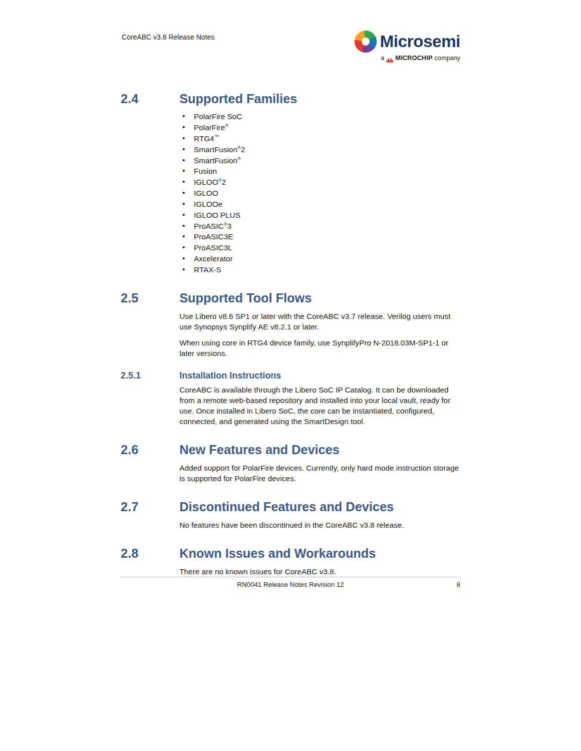CoreABC v3.8 Release Notes
Microsemi
a MICROCHIP company
2.4 Supported Families
PolarFire SoC
PolarFire®
RTG4™
SmartFusion®2
SmartFusion®
Fusion
IGLOO®2
IGLOO
IGLOOe
IGLOO PLUS
ProASIC®3
ProASIC3E
ProASIC3L
Axcelerator
RTAX-S
2.5 Supported Tool Flows
Use Libero v8.6 SP1 or later with the CoreABC v3.7 release. Verilog users must use Synopsys Synplify AE v8.2.1 or later.
When using core in RTG4 device family, use SynplifyPro N-2018.03M-SP1-1 or later versions.
2.5.1 Installation Instructions
CoreABC is available through the Libero SoC IP Catalog. It can be downloaded from a remote web-based repository and installed into your local vault, ready for use. Once installed in Libero SoC, the core can be instantiated, configured, connected, and generated using the SmartDesign tool.
2.6 New Features and Devices
Added support for PolarFire devices. Currently, only hard mode instruction storage is supported for PolarFire devices.
2.7 Discontinued Features and Devices
No features have been discontinued in the CoreABC v3.8 release.
2.8 Known Issues and Workarounds
There are no known issues for CoreABC v3.8.
RN0041 Release Notes Revision 12
8